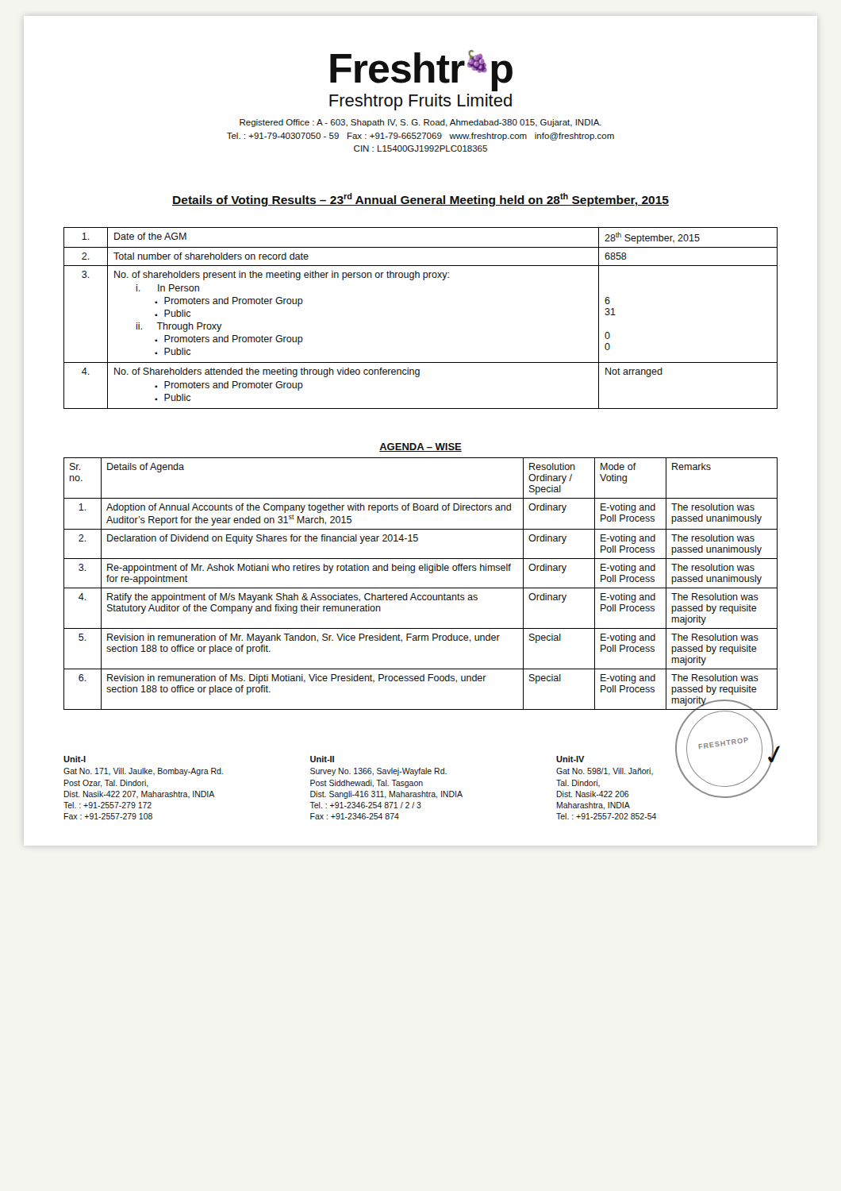Freshtr🍇p
Freshtrop Fruits Limited
Registered Office : A - 603, Shapath IV, S. G. Road, Ahmedabad-380 015, Gujarat, INDIA.
Tel. : +91-79-40307050 - 59 Fax : +91-79-66527069 www.freshtrop.com info@freshtrop.com
CIN : L15400GJ1992PLC018365
Details of Voting Results – 23rd Annual General Meeting held on 28th September, 2015
| 1. | Date of the AGM | 28 th September, 2015 |
| 2. | Total number of shareholders on record date | 6858 |
| 3. | No. of shareholders present in the meeting either in person or through proxy: i. In Person Promoters and Promoter Group Public ii. Through Proxy Promoters and Promoter Group Public | 6 31 0 0 |
| 4. | No. of Shareholders attended the meeting through video conferencing Promoters and Promoter Group Public | Not arranged |
AGENDA – WISE
| Sr. no. | Details of Agenda | Resolution Ordinary / Special | Mode of Voting | Remarks |
| --- | --- | --- | --- | --- |
| 1. | Adoption of Annual Accounts of the Company together with reports of Board of Directors and Auditor’s Report for the year ended on 31 st March, 2015 | Ordinary | E-voting and Poll Process | The resolution was passed unanimously |
| 2. | Declaration of Dividend on Equity Shares for the financial year 2014-15 | Ordinary | E-voting and Poll Process | The resolution was passed unanimously |
| 3. | Re-appointment of Mr. Ashok Motiani who retires by rotation and being eligible offers himself for re-appointment | Ordinary | E-voting and Poll Process | The resolution was passed unanimously |
| 4. | Ratify the appointment of M/s Mayank Shah & Associates, Chartered Accountants as Statutory Auditor of the Company and fixing their remuneration | Ordinary | E-voting and Poll Process | The Resolution was passed by requisite majority |
| 5. | Revision in remuneration of Mr. Mayank Tandon, Sr. Vice President, Farm Produce, under section 188 to office or place of profit. | Special | E-voting and Poll Process | The Resolution was passed by requisite majority |
| 6. | Revision in remuneration of Ms. Dipti Motiani, Vice President, Processed Foods, under section 188 to office or place of profit. | Special | E-voting and Poll Process | The Resolution was passed by requisite majority |
Unit-I
Gat No. 171, Vill. Jaulke, Bombay-Agra Rd.
Post Ozar, Tal. Dindori,
Dist. Nasik-422 207, Maharashtra, INDIA
Tel. : +91-2557-279 172
Fax : +91-2557-279 108
Unit-II
Survey No. 1366, Savlej-Wayfale Rd.
Post Siddhewadi, Tal. Tasgaon
Dist. Sangli-416 311, Maharashtra, INDIA
Tel. : +91-2346-254 871 / 2 / 3
Fax : +91-2346-254 874
Unit-IV
Gat No. 598/1, Vill. Jañori,
Tal. Dindori,
Dist. Nasik-422 206
Maharashtra, INDIA
Tel. : +91-2557-202 852-54
FRESHTROP
✓